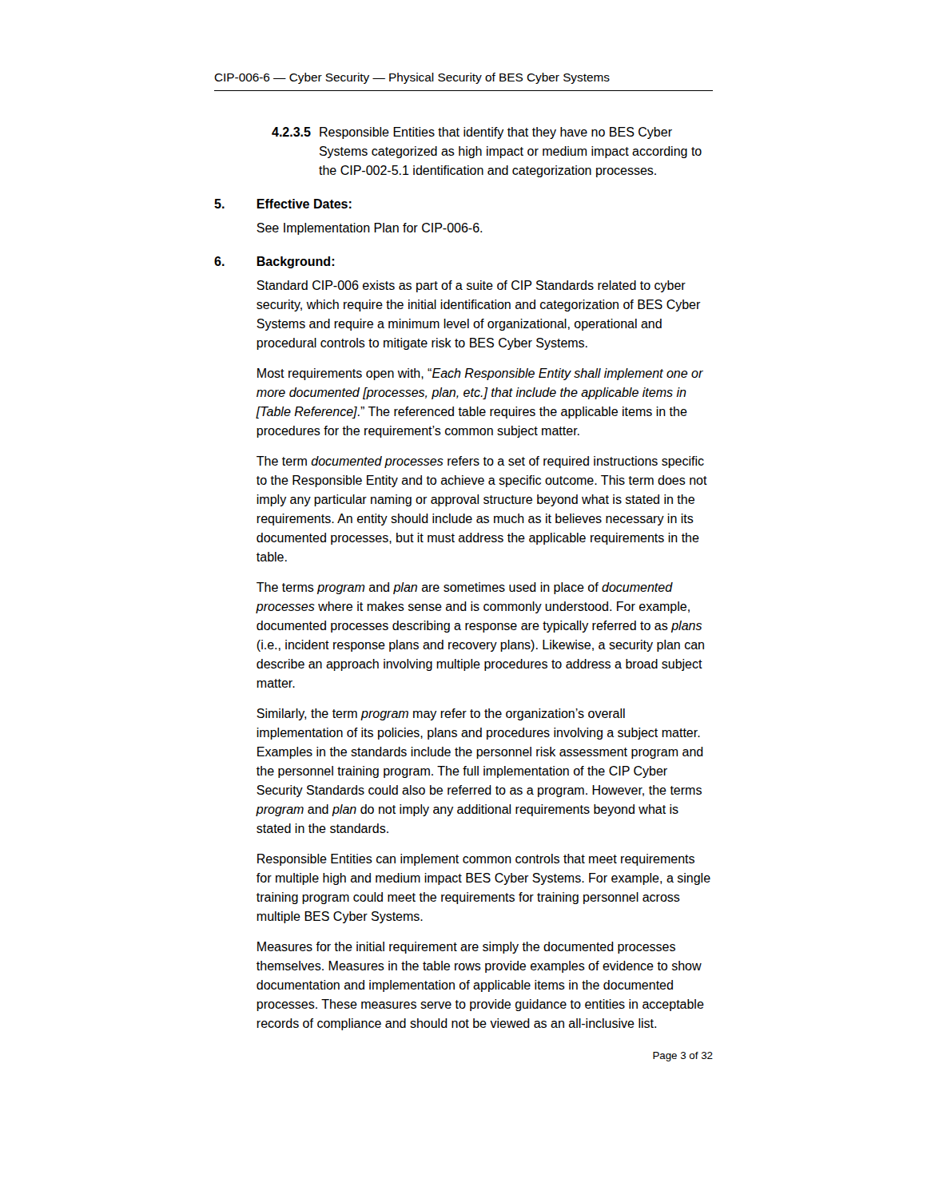CIP-006-6 — Cyber Security — Physical Security of BES Cyber Systems
4.2.3.5
Responsible Entities that identify that they have no BES Cyber Systems categorized as high impact or medium impact according to the CIP-002-5.1 identification and categorization processes.
5.
Effective Dates:
See Implementation Plan for CIP-006-6.
6.
Background:
Standard CIP-006 exists as part of a suite of CIP Standards related to cyber security, which require the initial identification and categorization of BES Cyber Systems and require a minimum level of organizational, operational and procedural controls to mitigate risk to BES Cyber Systems.
Most requirements open with, “Each Responsible Entity shall implement one or more documented [processes, plan, etc.] that include the applicable items in [Table Reference].” The referenced table requires the applicable items in the procedures for the requirement’s common subject matter.
The term documented processes refers to a set of required instructions specific to the Responsible Entity and to achieve a specific outcome. This term does not imply any particular naming or approval structure beyond what is stated in the requirements. An entity should include as much as it believes necessary in its documented processes, but it must address the applicable requirements in the table.
The terms program and plan are sometimes used in place of documented processes where it makes sense and is commonly understood. For example, documented processes describing a response are typically referred to as plans (i.e., incident response plans and recovery plans). Likewise, a security plan can describe an approach involving multiple procedures to address a broad subject matter.
Similarly, the term program may refer to the organization’s overall implementation of its policies, plans and procedures involving a subject matter. Examples in the standards include the personnel risk assessment program and the personnel training program. The full implementation of the CIP Cyber Security Standards could also be referred to as a program. However, the terms program and plan do not imply any additional requirements beyond what is stated in the standards.
Responsible Entities can implement common controls that meet requirements for multiple high and medium impact BES Cyber Systems. For example, a single training program could meet the requirements for training personnel across multiple BES Cyber Systems.
Measures for the initial requirement are simply the documented processes themselves. Measures in the table rows provide examples of evidence to show documentation and implementation of applicable items in the documented processes. These measures serve to provide guidance to entities in acceptable records of compliance and should not be viewed as an all-inclusive list.
Page 3 of 32